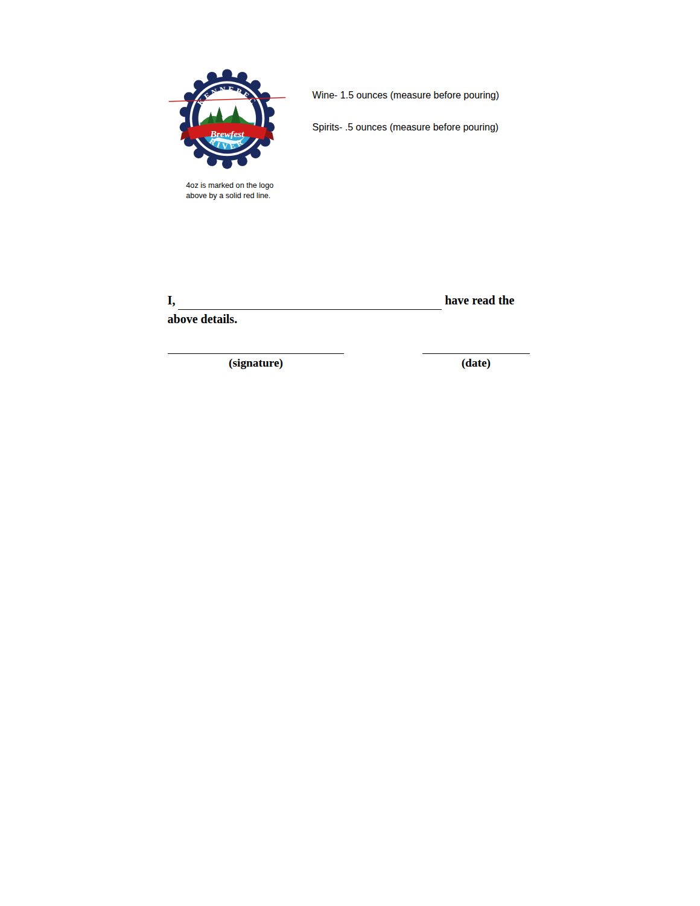KENNEBEC RIVER Brewfest
4oz is marked on the logo
above by a solid red line.
Wine- 1.5 ounces (measure before pouring)
Spirits- .5 ounces (measure before pouring)
I, have read the above details.
(signature)
(date)